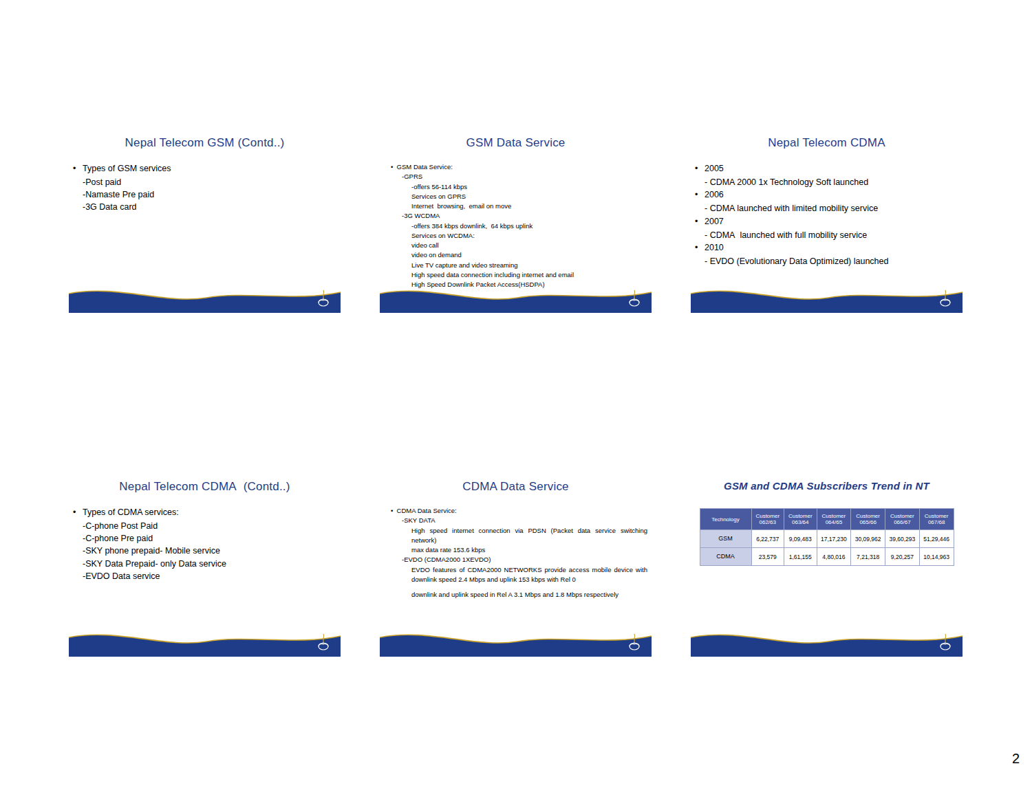Nepal Telecom GSM (Contd..)
Types of GSM services
-Post paid
-Namaste Pre paid
-3G Data card
GSM Data Service
• GSM Data Service:
-GPRS
-offers 56-114 kbps
Services on GPRS
Internet browsing, email on move
-3G WCDMA
-offers 384 kbps downlink, 64 kbps uplink
Services on WCDMA:
video call
video on demand
Live TV capture and video streaming
High speed data connection including internet and email
High Speed Downlink Packet Access(HSDPA)
Nepal Telecom CDMA
2005
- CDMA 2000 1x Technology Soft launched
2006
- CDMA launched with limited mobility service
2007
- CDMA launched with full mobility service
2010
- EVDO (Evolutionary Data Optimized) launched
Nepal Telecom CDMA (Contd..)
Types of CDMA services:
-C-phone Post Paid
-C-phone Pre paid
-SKY phone prepaid- Mobile service
-SKY Data Prepaid- only Data service
-EVDO Data service
CDMA Data Service
• CDMA Data Service:
-SKY DATA
High speed internet connection via PDSN (Packet data service switching network)
max data rate 153.6 kbps
-EVDO (CDMA2000 1XEVDO)
EVDO features of CDMA2000 NETWORKS provide access mobile device with downlink speed 2.4 Mbps and uplink 153 kbps with Rel 0
downlink and uplink speed in Rel A 3.1 Mbps and 1.8 Mbps respectively
GSM and CDMA Subscribers Trend in NT
| Technology | Customer 062/63 | Customer 063/64 | Customer 064/65 | Customer 065/66 | Customer 066/67 | Customer 067/68 |
| --- | --- | --- | --- | --- | --- | --- |
| GSM | 6,22,737 | 9,09,483 | 17,17,230 | 30,09,962 | 39,60,293 | 51,29,446 |
| CDMA | 23,579 | 1,61,155 | 4,80,016 | 7,21,318 | 9,20,257 | 10,14,963 |
2